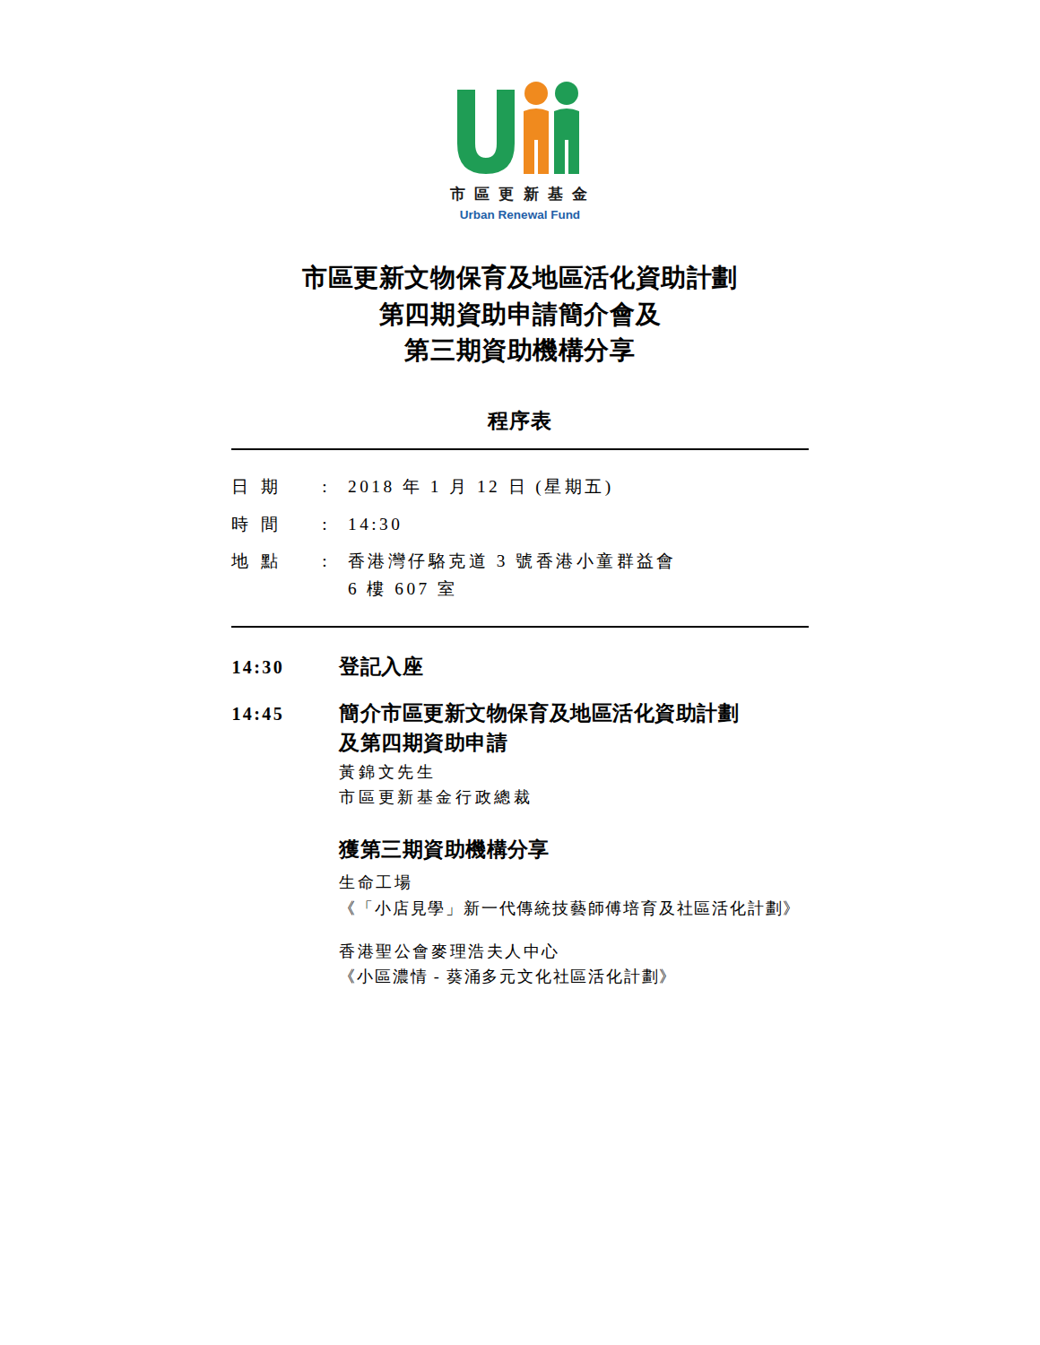市 區 更 新 基 金 Urban Renewal Fund
市區更新文物保育及地區活化資助計劃
第四期資助申請簡介會及
第三期資助機構分享
程序表
| 日 期 | : | 2018 年 1 月 12 日 (星期五) |
| 時 間 | : | 14:30 |
| 地 點 | : | 香港灣仔駱克道 3 號香港小童群益會 6 樓 607 室 |
| 14:30 | 登記入座 |
| 14:45 | 簡介市區更新文物保育及地區活化資助計劃 及第四期資助申請 黃錦文先生 市區更新基金行政總裁 獲第三期資助機構分享 生命工場 《「小店見學」新一代傳統技藝師傅培育及社區活化計劃》 香港聖公會麥理浩夫人中心 《小區濃情 - 葵涌多元文化社區活化計劃》 |